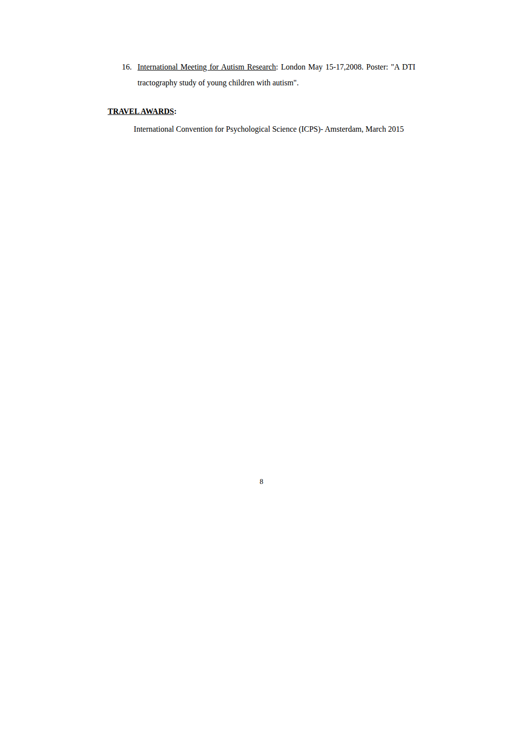International Meeting for Autism Research: London May 15-17,2008. Poster: "A DTI tractography study of young children with autism".
TRAVEL AWARDS:
International Convention for Psychological Science (ICPS)- Amsterdam, March 2015
8